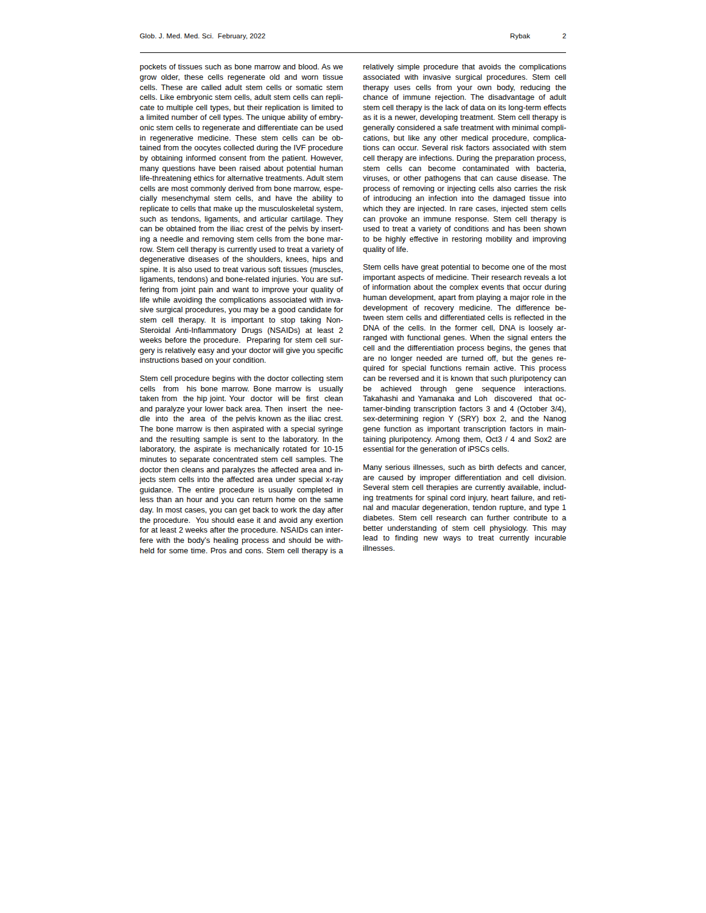Glob. J. Med. Med. Sci. February, 2022 Rybak 2
pockets of tissues such as bone marrow and blood. As we grow older, these cells regenerate old and worn tissue cells. These are called adult stem cells or somatic stem cells. Like embryonic stem cells, adult stem cells can replicate to multiple cell types, but their replication is limited to a limited number of cell types. The unique ability of embryonic stem cells to regenerate and differentiate can be used in regenerative medicine. These stem cells can be obtained from the oocytes collected during the IVF procedure by obtaining informed consent from the patient. However, many questions have been raised about potential human life-threatening ethics for alternative treatments. Adult stem cells are most commonly derived from bone marrow, especially mesenchymal stem cells, and have the ability to replicate to cells that make up the musculoskeletal system, such as tendons, ligaments, and articular cartilage. They can be obtained from the iliac crest of the pelvis by inserting a needle and removing stem cells from the bone marrow. Stem cell therapy is currently used to treat a variety of degenerative diseases of the shoulders, knees, hips and spine. It is also used to treat various soft tissues (muscles, ligaments, tendons) and bone-related injuries. You are suffering from joint pain and want to improve your quality of life while avoiding the complications associated with invasive surgical procedures, you may be a good candidate for stem cell therapy. It is important to stop taking Non-Steroidal Anti-Inflammatory Drugs (NSAIDs) at least 2 weeks before the procedure. Preparing for stem cell surgery is relatively easy and your doctor will give you specific instructions based on your condition.
Stem cell procedure begins with the doctor collecting stem cells from his bone marrow. Bone marrow is usually taken from the hip joint. Your doctor will be first clean and paralyze your lower back area. Then insert the needle into the area of the pelvis known as the iliac crest. The bone marrow is then aspirated with a special syringe and the resulting sample is sent to the laboratory. In the laboratory, the aspirate is mechanically rotated for 10-15 minutes to separate concentrated stem cell samples. The doctor then cleans and paralyzes the affected area and injects stem cells into the affected area under special x-ray guidance. The entire procedure is usually completed in less than an hour and you can return home on the same day. In most cases, you can get back to work the day after the procedure. You should ease it and avoid any exertion for at least 2 weeks after the procedure. NSAIDs can interfere with the body’s healing process and should be withheld for some time. Pros and cons. Stem cell therapy is a relatively simple procedure that avoids the complications associated with invasive surgical procedures. Stem cell therapy uses cells from your own body, reducing the chance of immune rejection. The disadvantage of adult stem cell therapy is the lack of data on its long-term effects as it is a newer, developing treatment. Stem cell therapy is generally considered a safe treatment with minimal complications, but like any other medical procedure, complications can occur. Several risk factors associated with stem cell therapy are infections. During the preparation process, stem cells can become contaminated with bacteria, viruses, or other pathogens that can cause disease. The process of removing or injecting cells also carries the risk of introducing an infection into the damaged tissue into which they are injected. In rare cases, injected stem cells can provoke an immune response. Stem cell therapy is used to treat a variety of conditions and has been shown to be highly effective in restoring mobility and improving quality of life.
Stem cells have great potential to become one of the most important aspects of medicine. Their research reveals a lot of information about the complex events that occur during human development, apart from playing a major role in the development of recovery medicine. The difference between stem cells and differentiated cells is reflected in the DNA of the cells. In the former cell, DNA is loosely arranged with functional genes. When the signal enters the cell and the differentiation process begins, the genes that are no longer needed are turned off, but the genes required for special functions remain active. This process can be reversed and it is known that such pluripotency can be achieved through gene sequence interactions. Takahashi and Yamanaka and Loh discovered that octamer-binding transcription factors 3 and 4 (October 3/4), sex-determining region Y (SRY) box 2, and the Nanog gene function as important transcription factors in maintaining pluripotency. Among them, Oct3 / 4 and Sox2 are essential for the generation of iPSCs cells.
Many serious illnesses, such as birth defects and cancer, are caused by improper differentiation and cell division. Several stem cell therapies are currently available, including treatments for spinal cord injury, heart failure, and retinal and macular degeneration, tendon rupture, and type 1 diabetes. Stem cell research can further contribute to a better understanding of stem cell physiology. This may lead to finding new ways to treat currently incurable illnesses.